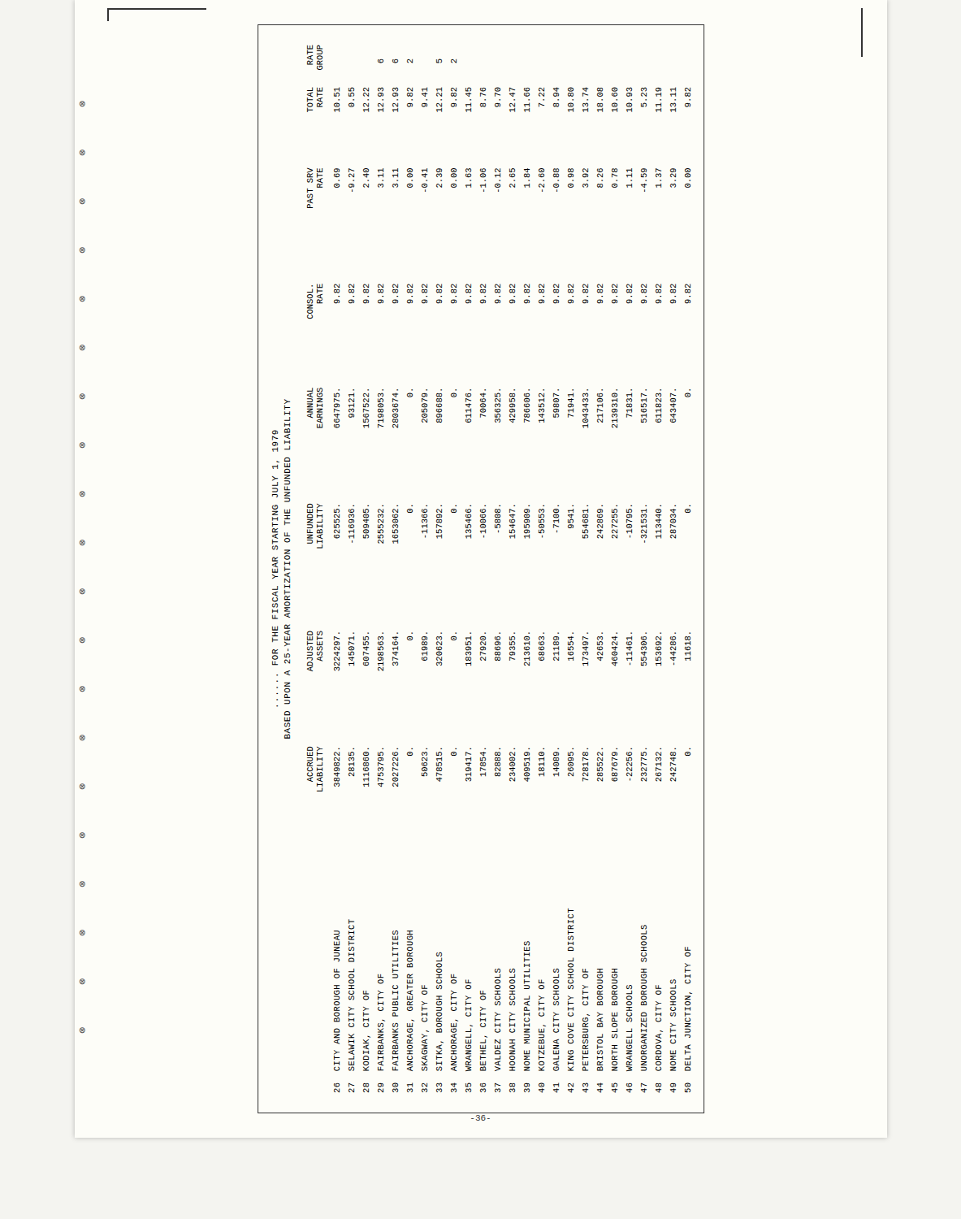⊗ ⊗ ⊗ ⊗ ⊗ ⊗ ⊗ ⊗ ⊗ ⊗ ⊗ ⊗ ⊗ ⊗ ⊗ ⊗ ⊗ ⊗ ⊗ ⊗
...... FOR THE FISCAL YEAR STARTING JULY 1, 1979
BASED UPON A 25-YEAR AMORTIZATION OF THE UNFUNDED LIABILITY
| | ACCRUED LIABILITY | ADJUSTED ASSETS | UNFUNDED LIABILITY | ANNUAL EARNINGS | CONSOL. RATE | PAST SRV RATE | TOTAL RATE | RATE GROUP |
| --- | --- | --- | --- | --- | --- | --- | --- | --- |
| 26 CITY AND BOROUGH OF JUNEAU | 3849822. | 3224297. | 625525. | 6647975. | 9.82 | 0.69 | 10.51 | |
| 27 SELAWIK CITY SCHOOL DISTRICT | 28135. | 145071. | -116936. | 93121. | 9.82 | -9.27 | 0.55 | |
| 28 KODIAK, CITY OF | 1116860. | 607455. | 509405. | 1567522. | 9.82 | 2.40 | 12.22 | |
| 29 FAIRBANKS, CITY OF | 4753795. | 2198563. | 2555232. | 7198053. | 9.82 | 3.11 | 12.93 | 6 |
| 30 FAIRBANKS PUBLIC UTILITIES | 2027226. | 374164. | 1653062. | 2803674. | 9.82 | 3.11 | 12.93 | 6 |
| 31 ANCHORAGE, GREATER BOROUGH | 0. | 0. | 0. | 0. | 9.82 | 0.00 | 9.82 | 2 |
| 32 SKAGWAY, CITY OF | 50623. | 61989. | -11366. | 205079. | 9.82 | -0.41 | 9.41 | |
| 33 SITKA, BOROUGH SCHOOLS | 478515. | 320623. | 157892. | 896688. | 9.82 | 2.39 | 12.21 | 5 |
| 34 ANCHORAGE, CITY OF | 0. | 0. | 0. | 0. | 9.82 | 0.00 | 9.82 | 2 |
| 35 WRANGELL, CITY OF | 319417. | 183951. | 135466. | 611476. | 9.82 | 1.63 | 11.45 | |
| 36 BETHEL, CITY OF | 17854. | 27920. | -10066. | 70064. | 9.82 | -1.06 | 8.76 | |
| 37 VALDEZ CITY SCHOOLS | 82888. | 88696. | -5808. | 356325. | 9.82 | -0.12 | 9.70 | |
| 38 HOONAH CITY SCHOOLS | 234002. | 79355. | 154647. | 429958. | 9.82 | 2.65 | 12.47 | |
| 39 NOME MUNICIPAL UTILITIES | 409519. | 213610. | 195909. | 786606. | 9.82 | 1.84 | 11.66 | |
| 40 KOTZEBUE, CITY OF | 18110. | 68663. | -50553. | 143512. | 9.82 | -2.60 | 7.22 | |
| 41 GALENA CITY SCHOOLS | 14089. | 21189. | -7100. | 59807. | 9.82 | -0.88 | 8.94 | |
| 42 KING COVE CITY SCHOOL DISTRICT | 26095. | 16554. | 9541. | 71941. | 9.82 | 0.98 | 10.80 | |
| 43 PETERSBURG, CITY OF | 728178. | 173497. | 554681. | 1043433. | 9.82 | 3.92 | 13.74 | |
| 44 BRISTOL BAY BOROUGH | 285522. | 42653. | 242869. | 217106. | 9.82 | 8.26 | 18.08 | |
| 45 NORTH SLOPE BOROUGH | 687679. | 460424. | 227255. | 2139310. | 9.82 | 0.78 | 10.60 | |
| 46 WRANGELL SCHOOLS | -22256. | -11461. | -10795. | 71831. | 9.82 | 1.11 | 10.93 | |
| 47 UNORGANIZED BOROUGH SCHOOLS | 232775. | 554306. | -321531. | 516517. | 9.82 | -4.59 | 5.23 | |
| 48 CORDOVA, CITY OF | 267132. | 153692. | 113440. | 611823. | 9.82 | 1.37 | 11.19 | |
| 49 NOME CITY SCHOOLS | 242748. | -44286. | 287034. | 643407. | 9.82 | 3.29 | 13.11 | |
| 50 DELTA JUNCTION, CITY OF | 0. | 11618. | 0. | 0. | 9.82 | 0.00 | 9.82 | |
-36-